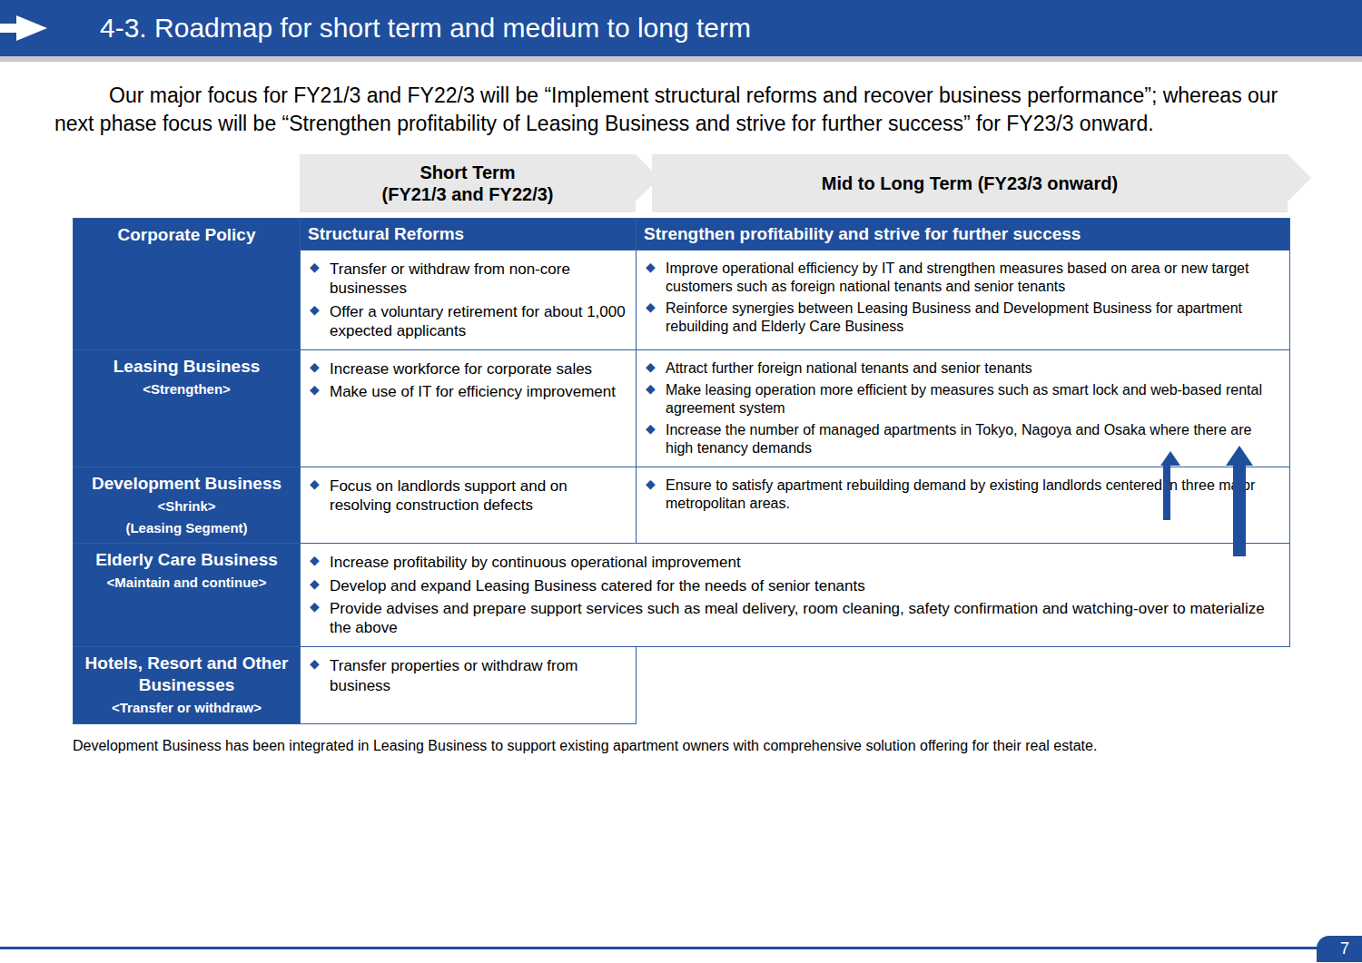4-3. Roadmap for short term and medium to long term
Our major focus for FY21/3 and FY22/3 will be “Implement structural reforms and recover business performance”; whereas our next phase focus will be “Strengthen profitability of Leasing Business and strive for further success” for FY23/3 onward.
Short Term
(FY21/3 and FY22/3)
Mid to Long Term (FY23/3 onward)
| Corporate Policy | Structural Reforms | Strengthen profitability and strive for further success |
| Transfer or withdraw from non-core businesses Offer a voluntary retirement for about 1,000 expected applicants | Improve operational efficiency by IT and strengthen measures based on area or new target customers such as foreign national tenants and senior tenants Reinforce synergies between Leasing Business and Development Business for apartment rebuilding and Elderly Care Business |
| Leasing Business <Strengthen> | Increase workforce for corporate sales Make use of IT for efficiency improvement | Attract further foreign national tenants and senior tenants Make leasing operation more efficient by measures such as smart lock and web-based rental agreement system Increase the number of managed apartments in Tokyo, Nagoya and Osaka where there are high tenancy demands |
| Development Business <Shrink> (Leasing Segment) | Focus on landlords support and on resolving construction defects | Ensure to satisfy apartment rebuilding demand by existing landlords centered in three major metropolitan areas. |
| Elderly Care Business <Maintain and continue> | Increase profitability by continuous operational improvement Develop and expand Leasing Business catered for the needs of senior tenants Provide advises and prepare support services such as meal delivery, room cleaning, safety confirmation and watching-over to materialize the above |
| Hotels, Resort and Other Businesses <Transfer or withdraw> | Transfer properties or withdraw from business | |
Development Business has been integrated in Leasing Business to support existing apartment owners with comprehensive solution offering for their real estate.
7